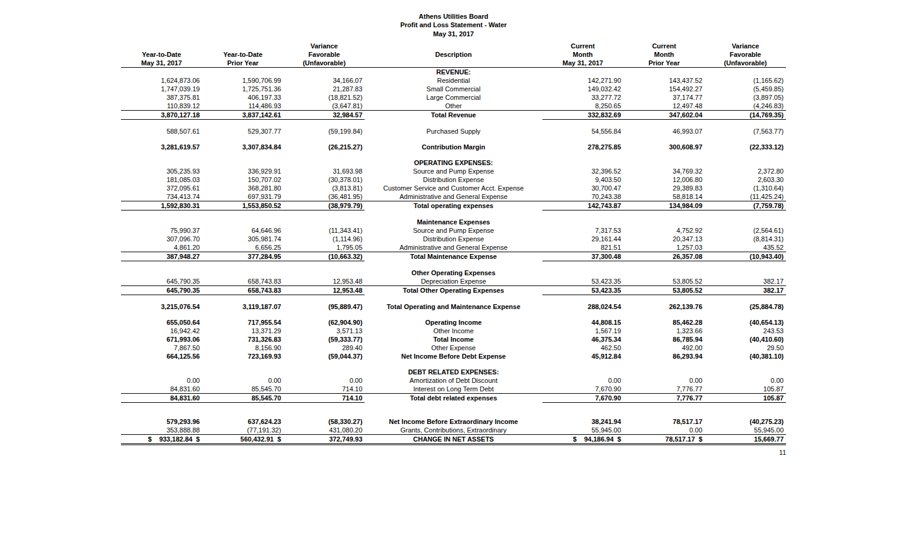Athens Utilities Board
Profit and Loss Statement - Water
May 31, 2017
| | | Variance | | Current | Current | Variance |
| --- | --- | --- | --- | --- | --- | --- |
| Year-to-Date | Year-to-Date | Favorable | Description | Month | Month | Favorable |
| May 31, 2017 | Prior Year | (Unfavorable) | | May 31, 2017 | Prior Year | (Unfavorable) |
| | REVENUE: | |
| 1,624,873.06 | 1,590,706.99 | 34,166.07 | Residential | 142,271.90 | 143,437.52 | (1,165.62) |
| 1,747,039.19 | 1,725,751.36 | 21,287.83 | Small Commercial | 149,032.42 | 154,492.27 | (5,459.85) |
| 387,375.81 | 406,197.33 | (18,821.52) | Large Commercial | 33,277.72 | 37,174.77 | (3,897.05) |
| 110,839.12 | 114,486.93 | (3,647.81) | Other | 8,250.65 | 12,497.48 | (4,246.83) |
| 3,870,127.18 | 3,837,142.61 | 32,984.57 | Total Revenue | 332,832.69 | 347,602.04 | (14,769.35) |
| 588,507.61 | 529,307.77 | (59,199.84) | Purchased Supply | 54,556.84 | 46,993.07 | (7,563.77) |
| 3,281,619.57 | 3,307,834.84 | (26,215.27) | Contribution Margin | 278,275.85 | 300,608.97 | (22,333.12) |
| | OPERATING EXPENSES: | |
| 305,235.93 | 336,929.91 | 31,693.98 | Source and Pump Expense | 32,396.52 | 34,769.32 | 2,372.80 |
| 181,085.03 | 150,707.02 | (30,378.01) | Distribution Expense | 9,403.50 | 12,006.80 | 2,603.30 |
| 372,095.61 | 368,281.80 | (3,813.81) | Customer Service and Customer Acct. Expense | 30,700.47 | 29,389.83 | (1,310.64) |
| 734,413.74 | 697,931.79 | (36,481.95) | Administrative and General Expense | 70,243.38 | 58,818.14 | (11,425.24) |
| 1,592,830.31 | 1,553,850.52 | (38,979.79) | Total operating expenses | 142,743.87 | 134,984.09 | (7,759.78) |
| | Maintenance Expenses | |
| 75,990.37 | 64,646.96 | (11,343.41) | Source and Pump Expense | 7,317.53 | 4,752.92 | (2,564.61) |
| 307,096.70 | 305,981.74 | (1,114.96) | Distribution Expense | 29,161.44 | 20,347.13 | (8,814.31) |
| 4,861.20 | 6,656.25 | 1,795.05 | Administrative and General Expense | 821.51 | 1,257.03 | 435.52 |
| 387,948.27 | 377,284.95 | (10,663.32) | Total Maintenance Expense | 37,300.48 | 26,357.08 | (10,943.40) |
| | Other Operating Expenses | |
| 645,790.35 | 658,743.83 | 12,953.48 | Depreciation Expense | 53,423.35 | 53,805.52 | 382.17 |
| 645,790.35 | 658,743.83 | 12,953.48 | Total Other Operating Expenses | 53,423.35 | 53,805.52 | 382.17 |
| 3,215,076.54 | 3,119,187.07 | (95,889.47) | Total Operating and Maintenance Expense | 288,024.54 | 262,139.76 | (25,884.78) |
| 655,050.64 | 717,955.54 | (62,904.90) | Operating Income | 44,808.15 | 85,462.28 | (40,654.13) |
| 16,942.42 | 13,371.29 | 3,571.13 | Other Income | 1,567.19 | 1,323.66 | 243.53 |
| 671,993.06 | 731,326.83 | (59,333.77) | Total Income | 46,375.34 | 86,785.94 | (40,410.60) |
| 7,867.50 | 8,156.90 | 289.40 | Other Expense | 462.50 | 492.00 | 29.50 |
| 664,125.56 | 723,169.93 | (59,044.37) | Net Income Before Debt Expense | 45,912.84 | 86,293.94 | (40,381.10) |
| | DEBT RELATED EXPENSES: | |
| 0.00 | 0.00 | 0.00 | Amortization of Debt Discount | 0.00 | 0.00 | 0.00 |
| 84,831.60 | 85,545.70 | 714.10 | Interest on Long Term Debt | 7,670.90 | 7,776.77 | 105.87 |
| 84,831.60 | 85,545.70 | 714.10 | Total debt related expenses | 7,670.90 | 7,776.77 | 105.87 |
| 579,293.96 | 637,624.23 | (58,330.27) | Net Income Before Extraordinary Income | 38,241.94 | 78,517.17 | (40,275.23) |
| 353,888.88 | (77,191.32) | 431,080.20 | Grants, Contributions, Extraordinary | 55,945.00 | 0.00 | 55,945.00 |
| $ 933,182.84 $ | 560,432.91 $ | 372,749.93 | CHANGE IN NET ASSETS | $ 94,186.94 $ | 78,517.17 $ | 15,669.77 |
11